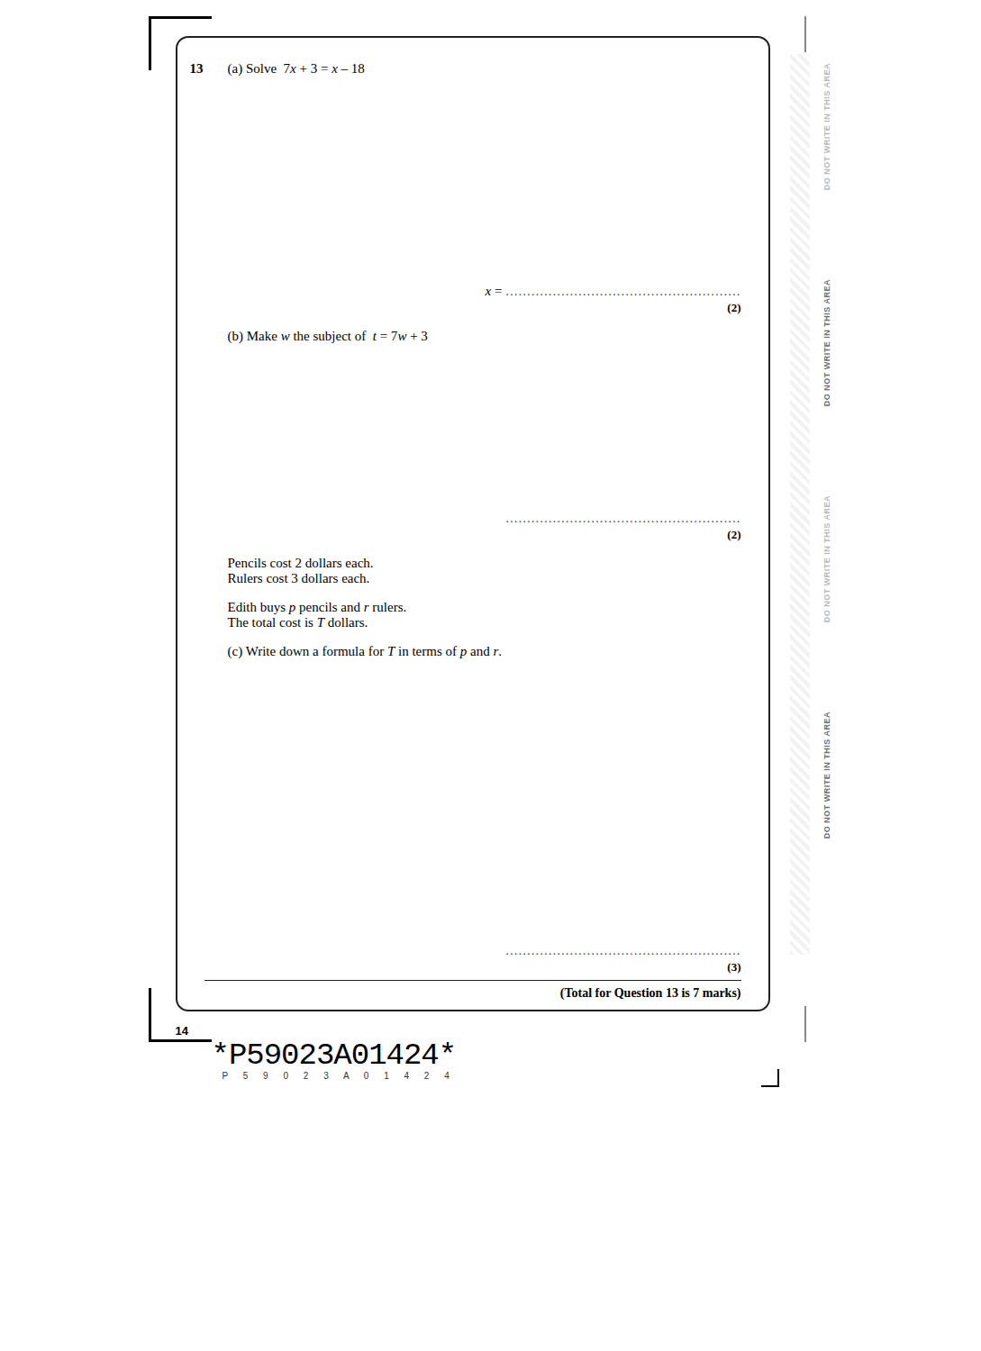DO NOT WRITE IN THIS AREA
DO NOT WRITE IN THIS AREA
DO NOT WRITE IN THIS AREA
DO NOT WRITE IN THIS AREA
13
(a) Solve 7x + 3 = x – 18
x = .......................................................
(2)
(b) Make w the subject of t = 7w + 3
.......................................................
(2)
Pencils cost 2 dollars each.
Rulers cost 3 dollars each.
Edith buys p pencils and r rulers.
The total cost is T dollars.
(c) Write down a formula for T in terms of p and r.
.......................................................
(3)
(Total for Question 13 is 7 marks)
14
*P59023A01424*
P 5 9 0 2 3 A 0 1 4 2 4